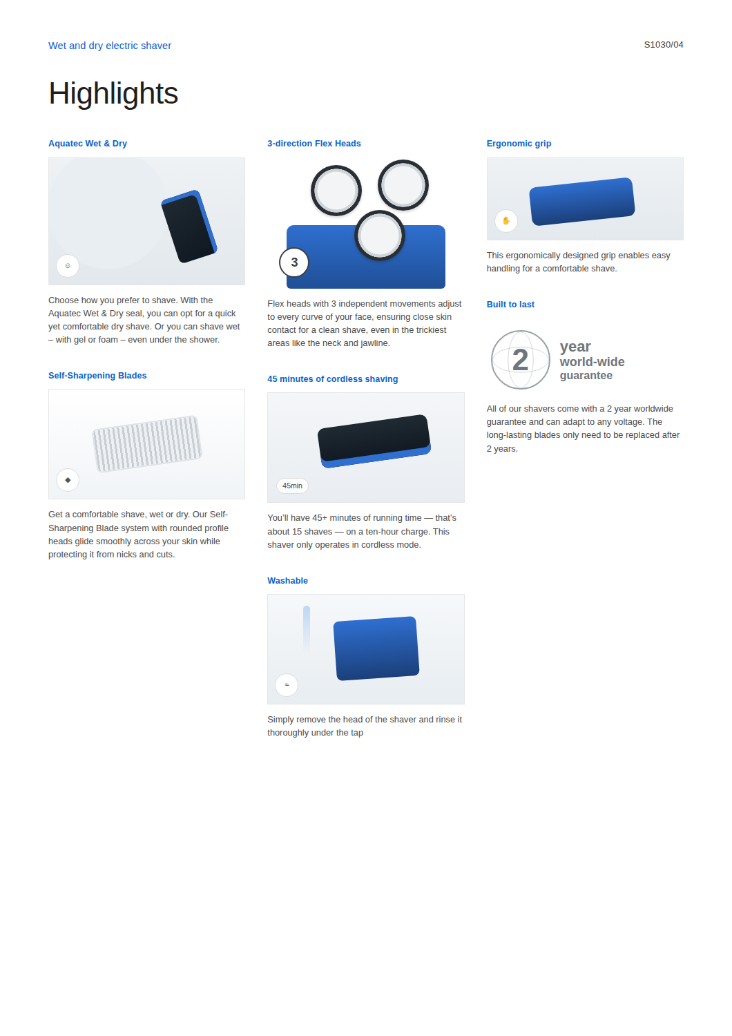Wet and dry electric shaver
S1030/04
Highlights
Aquatec Wet & Dry
☺
Choose how you prefer to shave. With the Aquatec Wet & Dry seal, you can opt for a quick yet comfortable dry shave. Or you can shave wet – with gel or foam – even under the shower.
Self-Sharpening Blades
◆
Get a comfortable shave, wet or dry. Our Self-Sharpening Blade system with rounded profile heads glide smoothly across your skin while protecting it from nicks and cuts.
3-direction Flex Heads
3
Flex heads with 3 independent movements adjust to every curve of your face, ensuring close skin contact for a clean shave, even in the trickiest areas like the neck and jawline.
45 minutes of cordless shaving
45min
You’ll have 45+ minutes of running time — that’s about 15 shaves — on a ten-hour charge. This shaver only operates in cordless mode.
Washable
≈
Simply remove the head of the shaver and rinse it thoroughly under the tap
Ergonomic grip
✋
This ergonomically designed grip enables easy handling for a comfortable shave.
Built to last
2
year
world-wide
guarantee
All of our shavers come with a 2 year worldwide guarantee and can adapt to any voltage. The long-lasting blades only need to be replaced after 2 years.